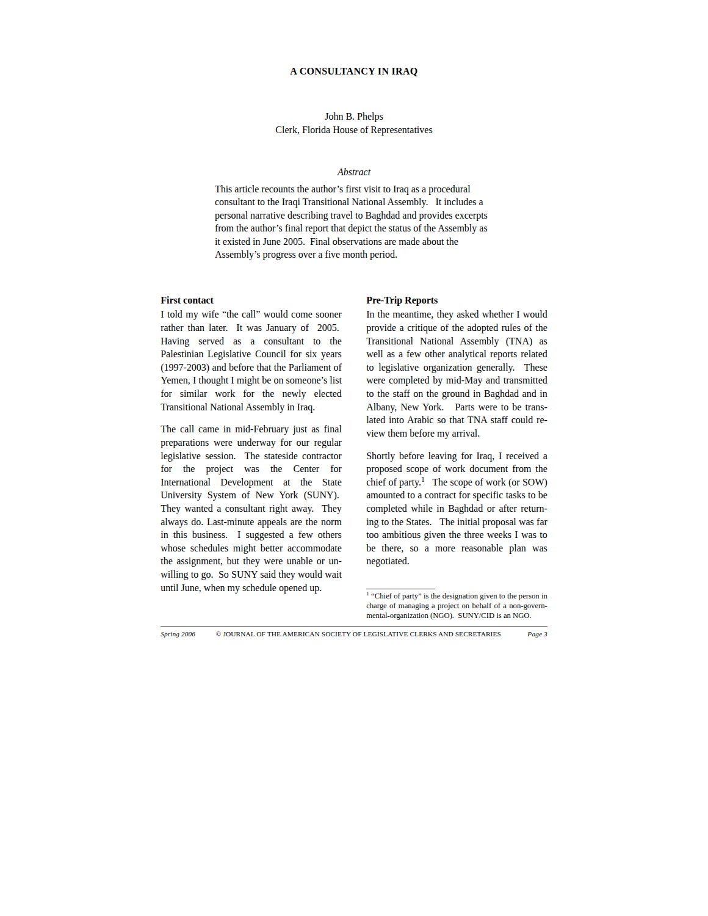A CONSULTANCY IN IRAQ
John B. Phelps
Clerk, Florida House of Representatives
Abstract
This article recounts the author’s first visit to Iraq as a procedural consultant to the Iraqi Transitional National Assembly. It includes a personal narrative describing travel to Baghdad and provides excerpts from the author’s final report that depict the status of the Assembly as it existed in June 2005. Final observations are made about the Assembly’s progress over a five month period.
First contact
I told my wife “the call” would come sooner rather than later. It was January of 2005. Having served as a consultant to the Palestinian Legislative Council for six years (1997-2003) and before that the Parliament of Yemen, I thought I might be on someone’s list for similar work for the newly elected Transitional National Assembly in Iraq.
The call came in mid-February just as final preparations were underway for our regular legislative session. The stateside contractor for the project was the Center for International Development at the State University System of New York (SUNY). They wanted a consultant right away. They always do. Last-minute appeals are the norm in this business. I suggested a few others whose schedules might better accommodate the assignment, but they were unable or unwilling to go. So SUNY said they would wait until June, when my schedule opened up.
Pre-Trip Reports
In the meantime, they asked whether I would provide a critique of the adopted rules of the Transitional National Assembly (TNA) as well as a few other analytical reports related to legislative organization generally. These were completed by mid-May and transmitted to the staff on the ground in Baghdad and in Albany, New York. Parts were to be translated into Arabic so that TNA staff could review them before my arrival.
Shortly before leaving for Iraq, I received a proposed scope of work document from the chief of party.1 The scope of work (or SOW) amounted to a contract for specific tasks to be completed while in Baghdad or after returning to the States. The initial proposal was far too ambitious given the three weeks I was to be there, so a more reasonable plan was negotiated.
1 “Chief of party” is the designation given to the person in charge of managing a project on behalf of a non-governmental-organization (NGO). SUNY/CID is an NGO.
Spring 2006 © JOURNAL OF THE AMERICAN SOCIETY OF LEGISLATIVE CLERKS AND SECRETARIES Page 3